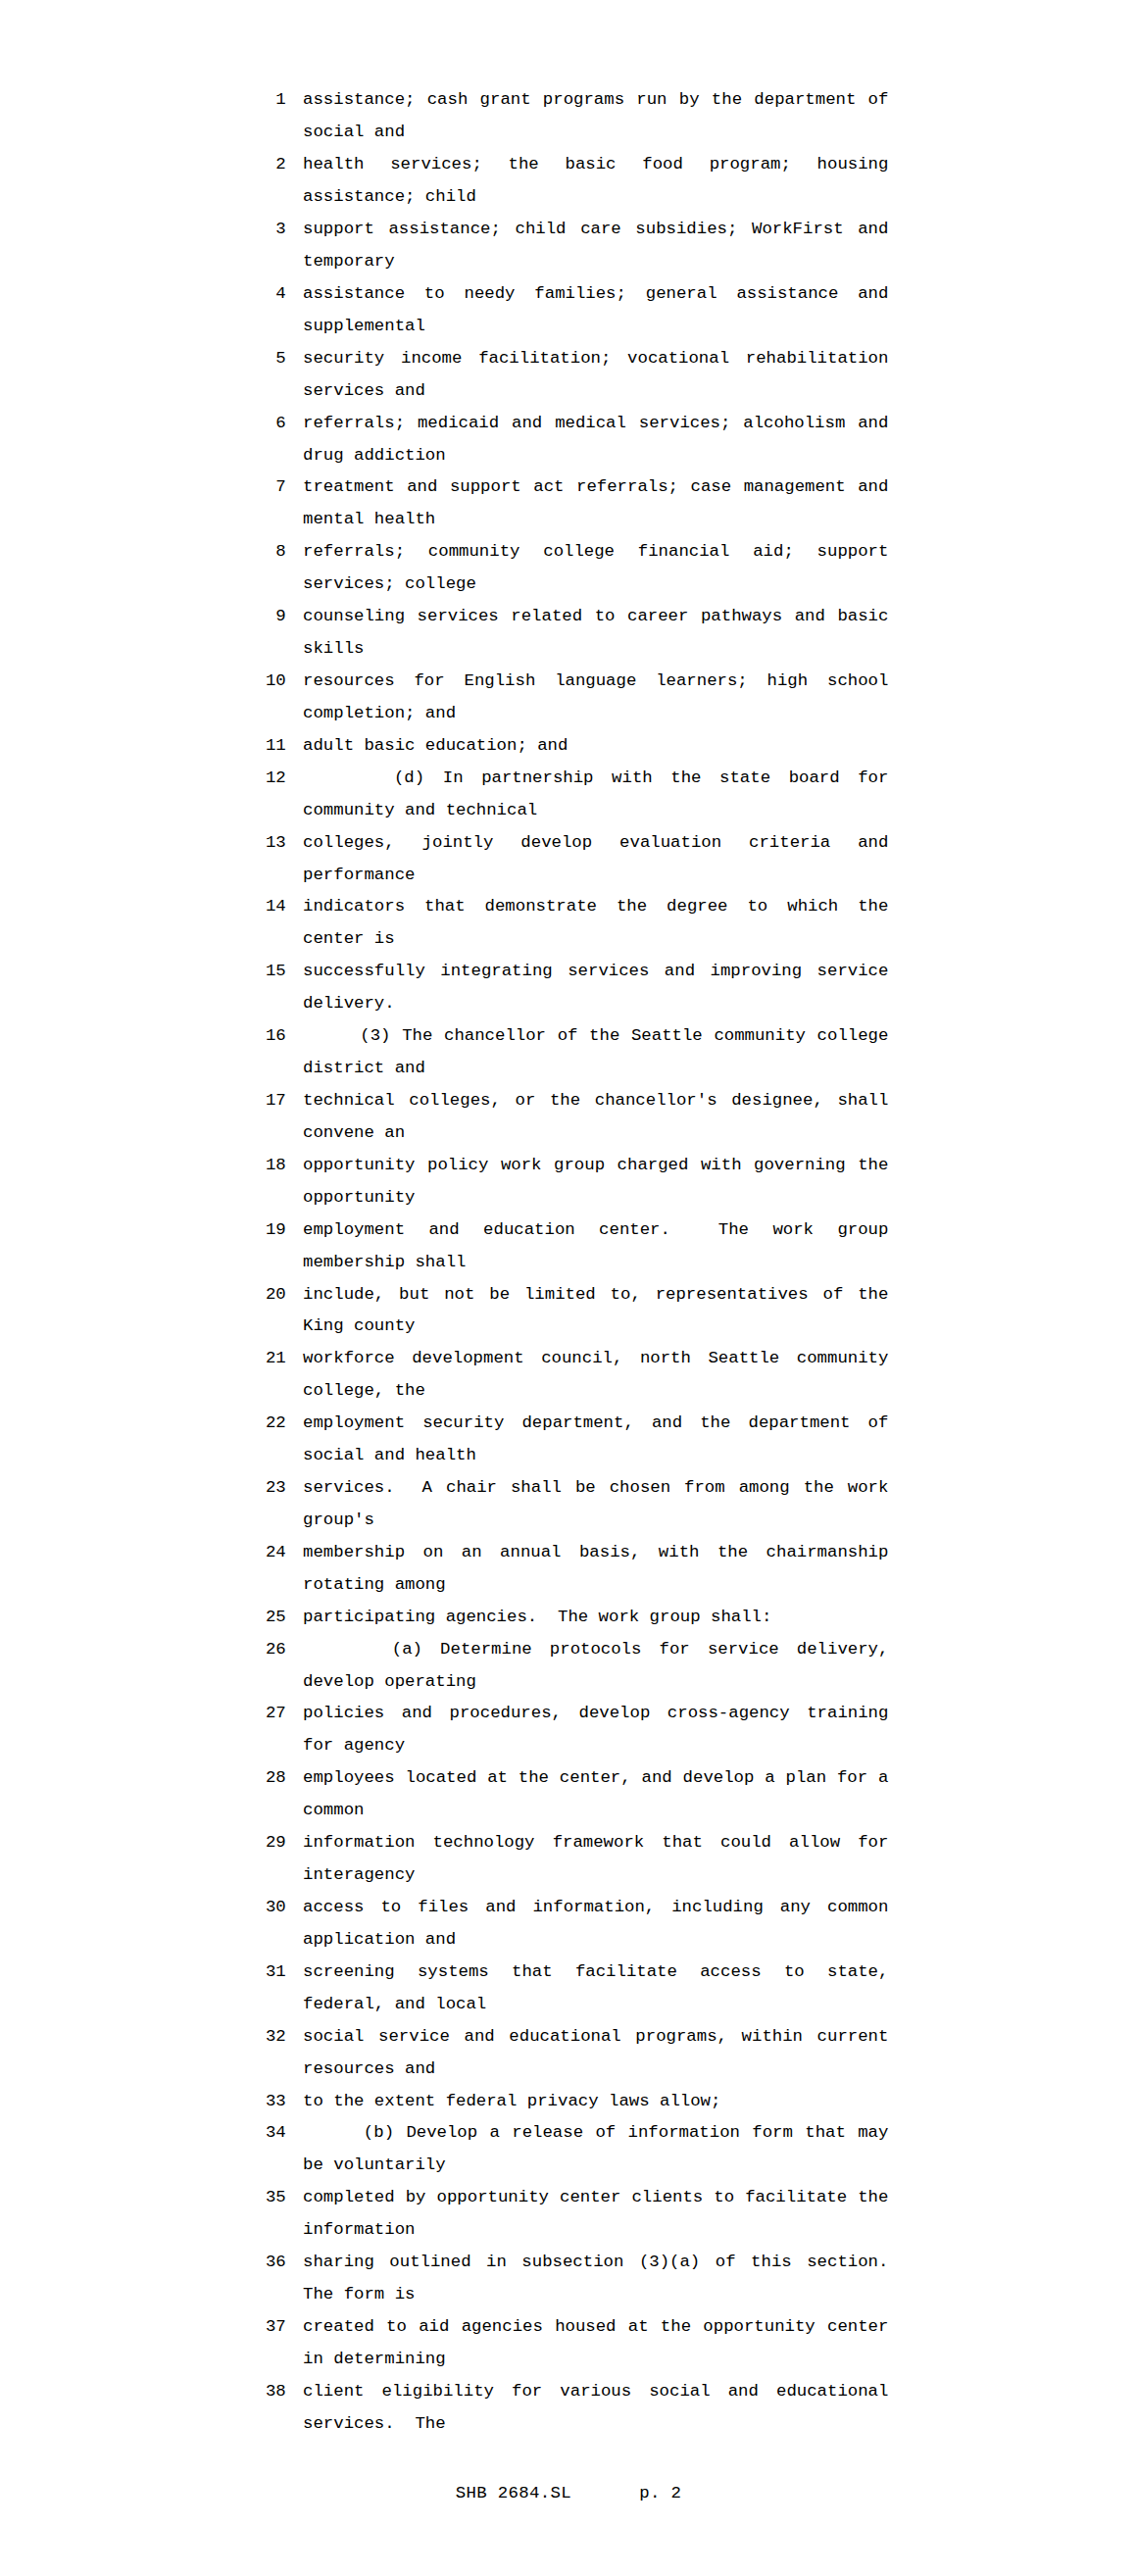assistance; cash grant programs run by the department of social and
health services; the basic food program; housing assistance; child
support assistance; child care subsidies; WorkFirst and temporary
assistance to needy families; general assistance and supplemental
security income facilitation; vocational rehabilitation services and
referrals; medicaid and medical services; alcoholism and drug addiction
treatment and support act referrals; case management and mental health
referrals; community college financial aid; support services; college
counseling services related to career pathways and basic skills
resources for English language learners; high school completion; and
adult basic education; and
(d) In partnership with the state board for community and technical
colleges, jointly develop evaluation criteria and performance
indicators that demonstrate the degree to which the center is
successfully integrating services and improving service delivery.
(3) The chancellor of the Seattle community college district and
technical colleges, or the chancellor's designee, shall convene an
opportunity policy work group charged with governing the opportunity
employment and education center. The work group membership shall
include, but not be limited to, representatives of the King county
workforce development council, north Seattle community college, the
employment security department, and the department of social and health
services. A chair shall be chosen from among the work group's
membership on an annual basis, with the chairmanship rotating among
participating agencies. The work group shall:
(a) Determine protocols for service delivery, develop operating
policies and procedures, develop cross-agency training for agency
employees located at the center, and develop a plan for a common
information technology framework that could allow for interagency
access to files and information, including any common application and
screening systems that facilitate access to state, federal, and local
social service and educational programs, within current resources and
to the extent federal privacy laws allow;
(b) Develop a release of information form that may be voluntarily
completed by opportunity center clients to facilitate the information
sharing outlined in subsection (3)(a) of this section. The form is
created to aid agencies housed at the opportunity center in determining
client eligibility for various social and educational services. The
SHB 2684.SL p. 2